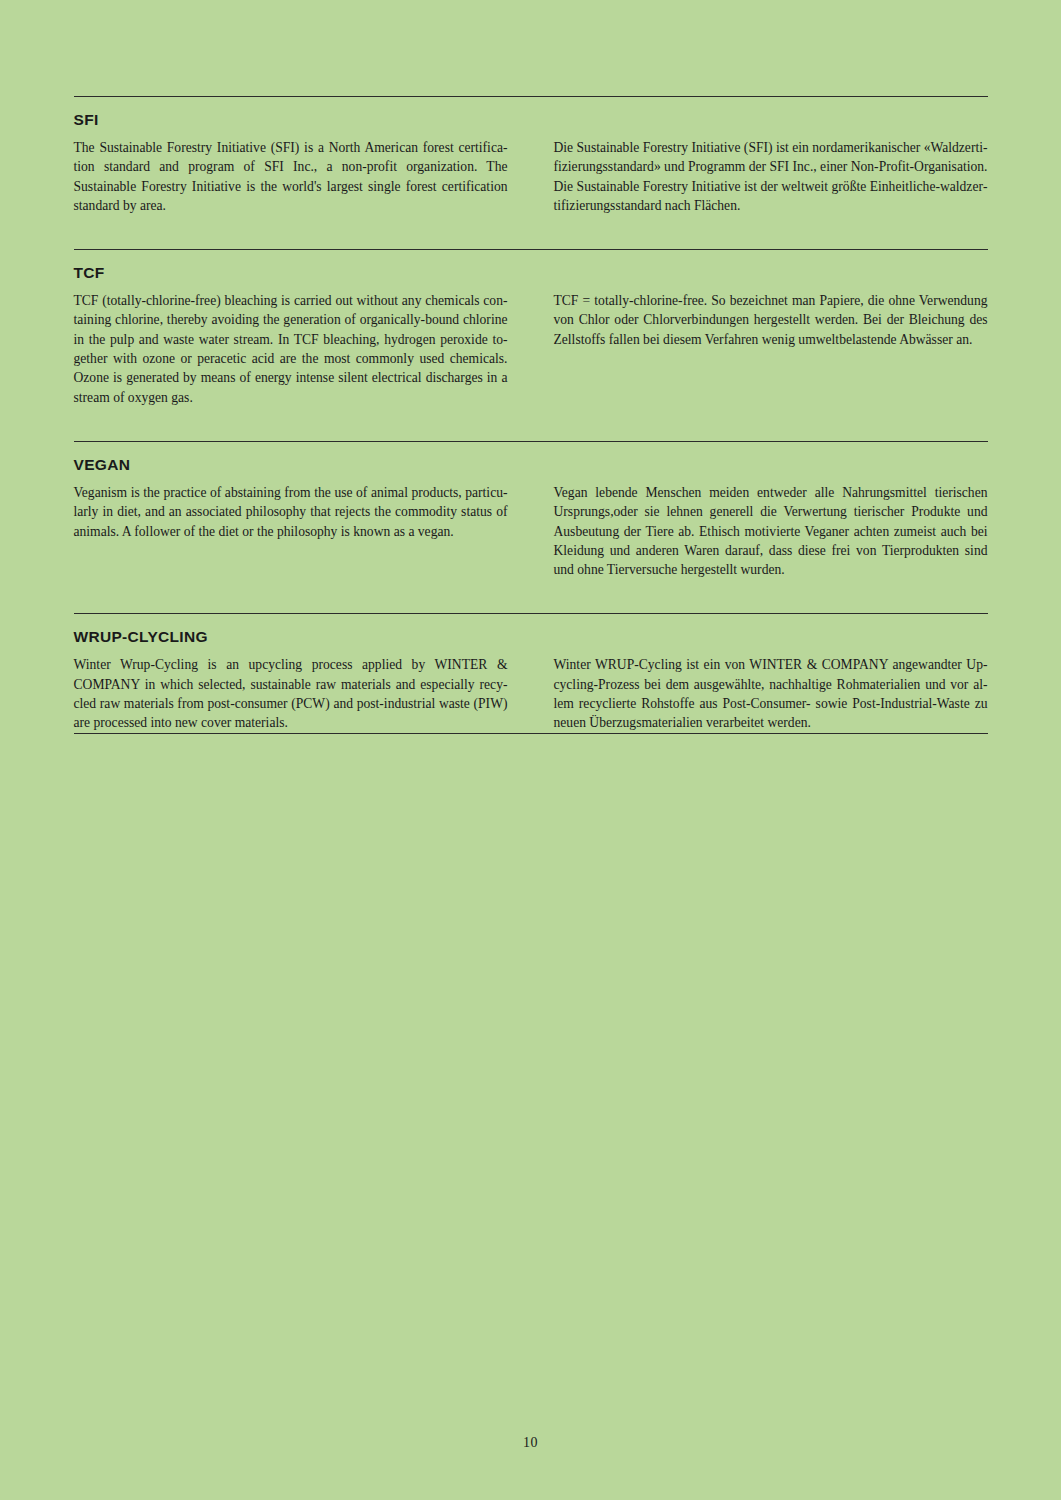SFI
The Sustainable Forestry Initiative (SFI) is a North American forest certification standard and program of SFI Inc., a non-profit organization. The Sustainable Forestry Initiative is the world's largest single forest certification standard by area.
Die Sustainable Forestry Initiative (SFI) ist ein nordamerikanischer «Waldzertifizierungsstandard» und Programm der SFI Inc., einer Non-Profit-Organisation. Die Sustainable Forestry Initiative ist der weltweit größte Einheitliche-waldzertifizierungsstandard nach Flächen.
TCF
TCF (totally-chlorine-free) bleaching is carried out without any chemicals containing chlorine, thereby avoiding the generation of organically-bound chlorine in the pulp and waste water stream. In TCF bleaching, hydrogen peroxide together with ozone or peracetic acid are the most commonly used chemicals. Ozone is generated by means of energy intense silent electrical discharges in a stream of oxygen gas.
TCF = totally-chlorine-free. So bezeichnet man Papiere, die ohne Verwendung von Chlor oder Chlorverbindungen hergestellt werden. Bei der Bleichung des Zellstoffs fallen bei diesem Verfahren wenig umweltbelastende Abwässer an.
Vegan
Veganism is the practice of abstaining from the use of animal products, particularly in diet, and an associated philosophy that rejects the commodity status of animals. A follower of the diet or the philosophy is known as a vegan.
Vegan lebende Menschen meiden entweder alle Nahrungsmittel tierischen Ursprungs,oder sie lehnen generell die Verwertung tierischer Produkte und Ausbeutung der Tiere ab. Ethisch motivierte Veganer achten zumeist auch bei Kleidung und anderen Waren darauf, dass diese frei von Tierprodukten sind und ohne Tierversuche hergestellt wurden.
Wrup-Clycling
Winter Wrup-Cycling is an upcycling process applied by WINTER & COMPANY in which selected, sustainable raw materials and especially recycled raw materials from post-consumer (PCW) and post-industrial waste (PIW) are processed into new cover materials.
Winter WRUP-Cycling ist ein von WINTER & COMPANY angewandter Upcycling-Prozess bei dem ausgewählte, nachhaltige Rohmaterialien und vor allem recyclierte Rohstoffe aus Post-Consumer- sowie Post-Industrial-Waste zu neuen Überzugsmaterialien verarbeitet werden.
10